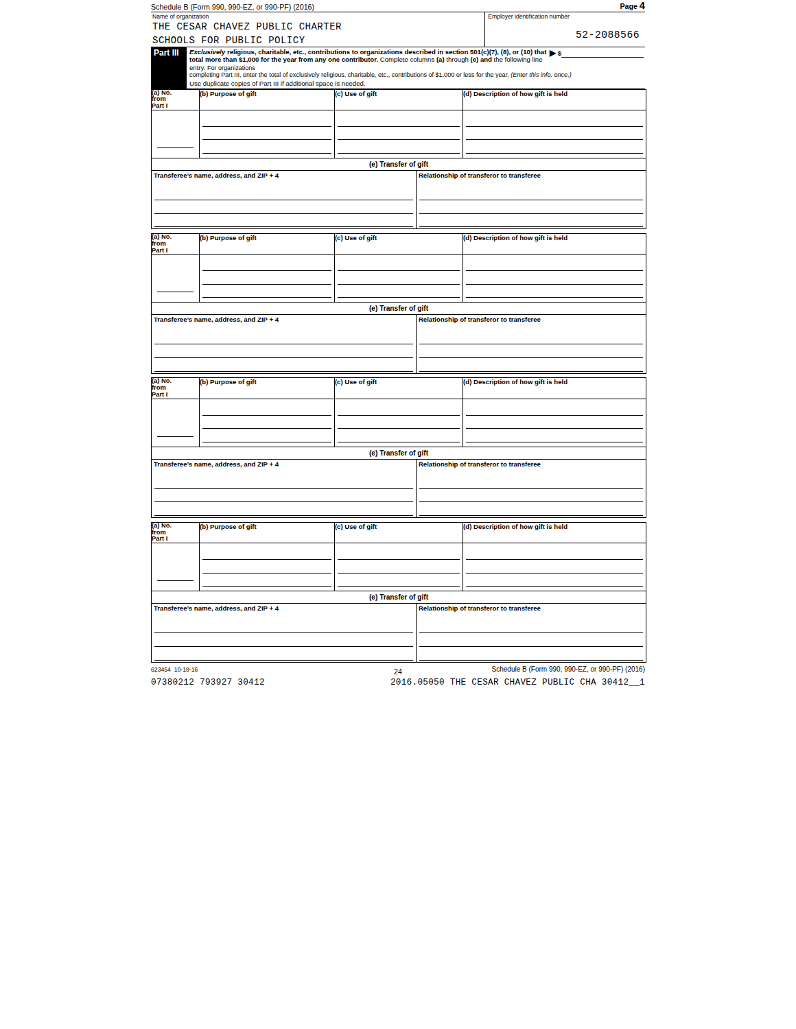Schedule B (Form 990, 990-EZ, or 990-PF) (2016)
Page 4
Name of organization
THE CESAR CHAVEZ PUBLIC CHARTER
SCHOOLS FOR PUBLIC POLICY
Employer identification number
52-2088566
Part III
▶ $
Exclusively religious, charitable, etc., contributions to organizations described in section 501(c)(7), (8), or (10) that total more than $1,000 for the year from any one contributor. Complete columns (a) through (e) and the following line entry. For organizations
completing Part III, enter the total of exclusively religious, charitable, etc., contributions of $1,000 or less for the year. (Enter this info. once.)
Use duplicate copies of Part III if additional space is needed.
| (a) No. from Part I | (b) Purpose of gift | (c) Use of gift | (d) Description of how gift is held |
| (e) Transfer of gift Transferee’s name, address, and ZIP + 4 Relationship of transferor to transferee |
| (a) No. from Part I | (b) Purpose of gift | (c) Use of gift | (d) Description of how gift is held |
| (e) Transfer of gift Transferee’s name, address, and ZIP + 4 Relationship of transferor to transferee |
| (a) No. from Part I | (b) Purpose of gift | (c) Use of gift | (d) Description of how gift is held |
| (e) Transfer of gift Transferee’s name, address, and ZIP + 4 Relationship of transferor to transferee |
| (a) No. from Part I | (b) Purpose of gift | (c) Use of gift | (d) Description of how gift is held |
| (e) Transfer of gift Transferee’s name, address, and ZIP + 4 Relationship of transferor to transferee |
623454 10-18-16
Schedule B (Form 990, 990-EZ, or 990-PF) (2016)
24
07380212 793927 30412
2016.05050 THE CESAR CHAVEZ PUBLIC CHA 30412__1